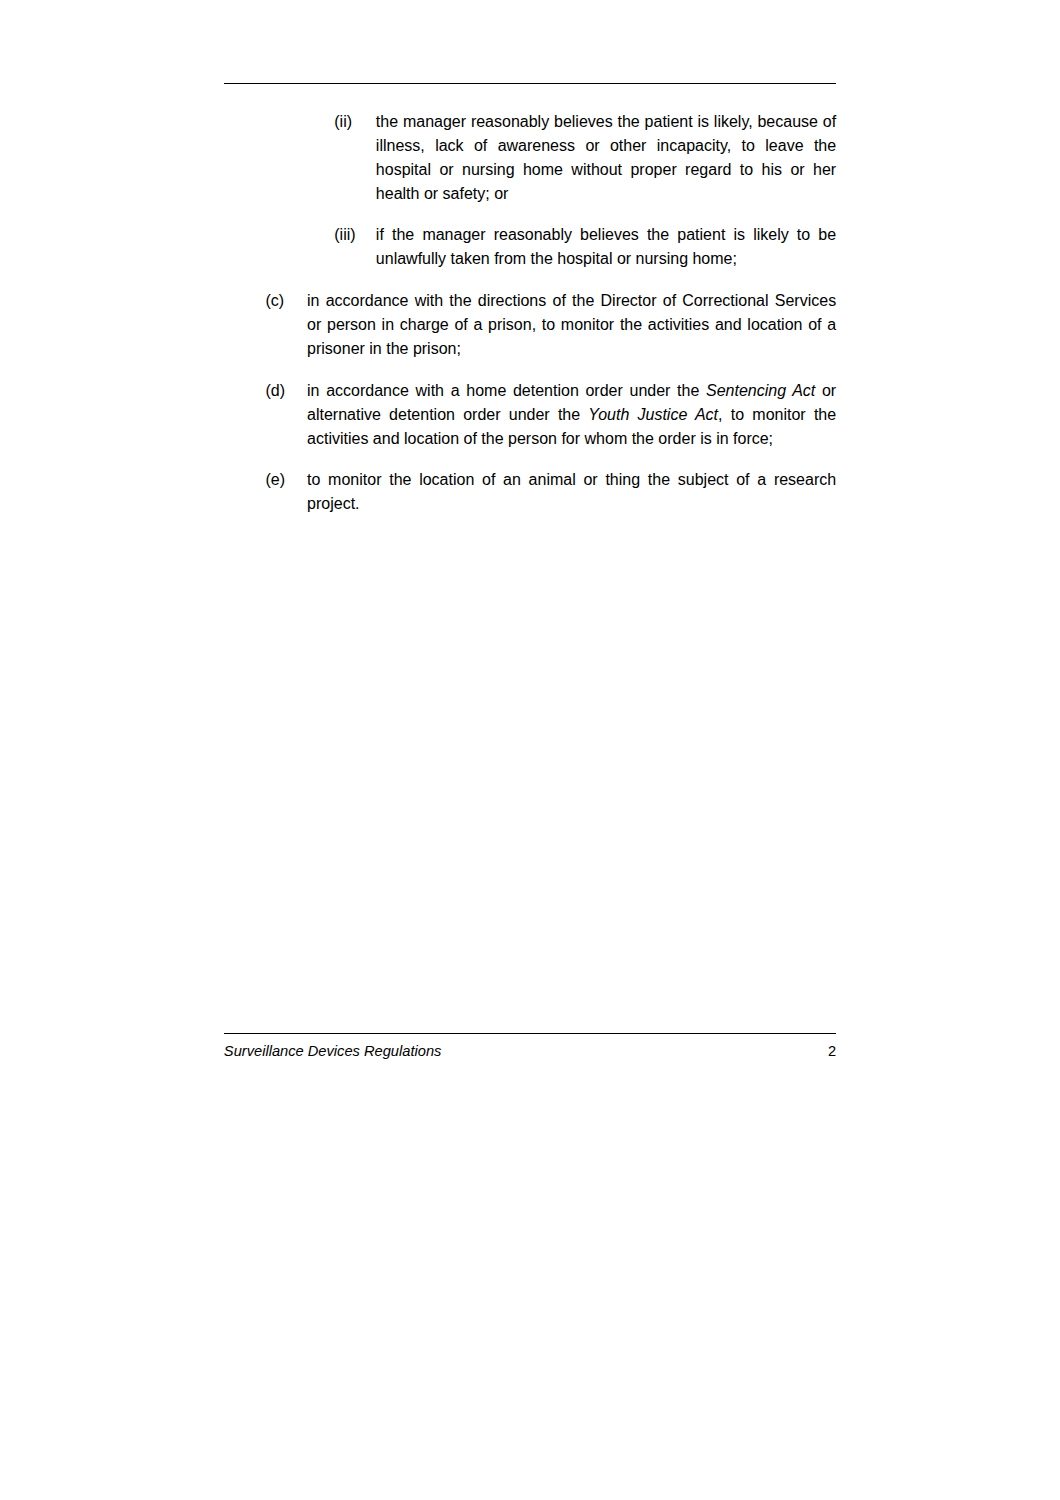(ii) the manager reasonably believes the patient is likely, because of illness, lack of awareness or other incapacity, to leave the hospital or nursing home without proper regard to his or her health or safety; or
(iii) if the manager reasonably believes the patient is likely to be unlawfully taken from the hospital or nursing home;
(c) in accordance with the directions of the Director of Correctional Services or person in charge of a prison, to monitor the activities and location of a prisoner in the prison;
(d) in accordance with a home detention order under the Sentencing Act or alternative detention order under the Youth Justice Act, to monitor the activities and location of the person for whom the order is in force;
(e) to monitor the location of an animal or thing the subject of a research project.
Surveillance Devices Regulations 2